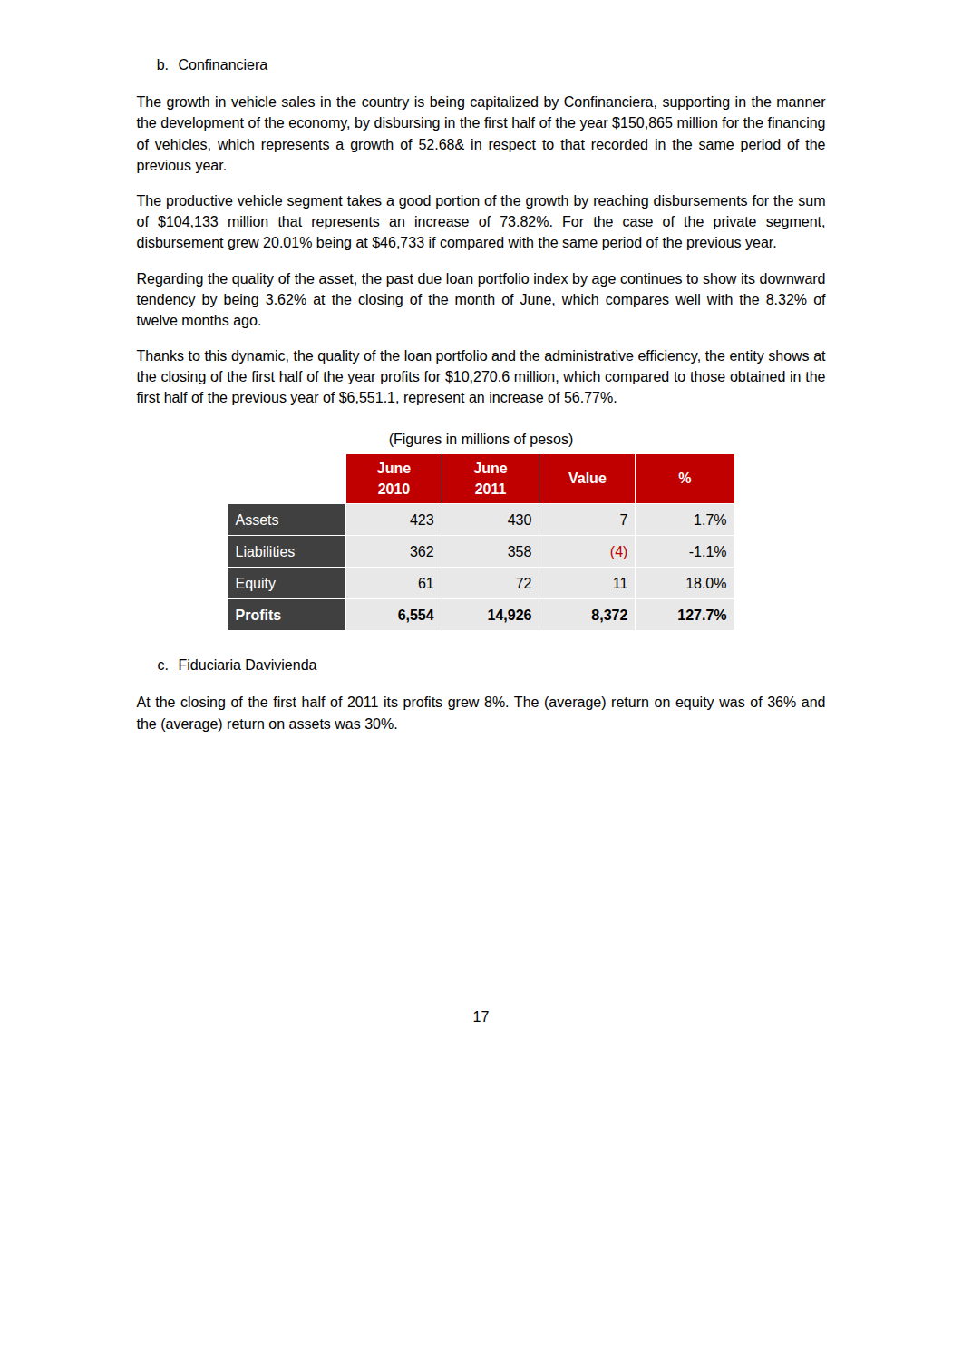Confinanciera
The growth in vehicle sales in the country is being capitalized by Confinanciera, supporting in the manner the development of the economy, by disbursing in the first half of the year $150,865 million for the financing of vehicles, which represents a growth of 52.68& in respect to that recorded in the same period of the previous year.
The productive vehicle segment takes a good portion of the growth by reaching disbursements for the sum of $104,133 million that represents an increase of 73.82%. For the case of the private segment, disbursement grew 20.01% being at $46,733 if compared with the same period of the previous year.
Regarding the quality of the asset, the past due loan portfolio index by age continues to show its downward tendency by being 3.62% at the closing of the month of June, which compares well with the 8.32% of twelve months ago.
Thanks to this dynamic, the quality of the loan portfolio and the administrative efficiency, the entity shows at the closing of the first half of the year profits for $10,270.6 million, which compared to those obtained in the first half of the previous year of $6,551.1, represent an increase of 56.77%.
(Figures in millions of pesos)
| | June 2010 | June 2011 | Value | % |
| --- | --- | --- | --- | --- |
| Assets | 423 | 430 | 7 | 1.7% |
| Liabilities | 362 | 358 | (4) | -1.1% |
| Equity | 61 | 72 | 11 | 18.0% |
| Profits | 6,554 | 14,926 | 8,372 | 127.7% |
Fiduciaria Davivienda
At the closing of the first half of 2011 its profits grew 8%. The (average) return on equity was of 36% and the (average) return on assets was 30%.
17